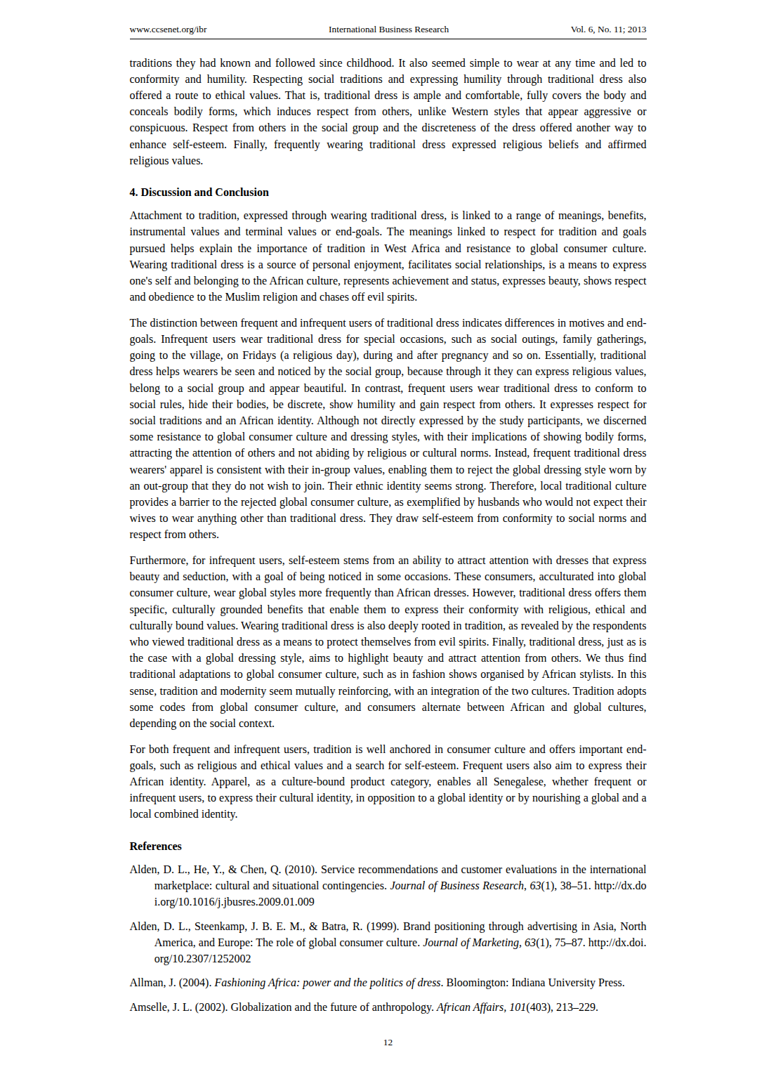www.ccsenet.org/ibr International Business Research Vol. 6, No. 11; 2013
traditions they had known and followed since childhood. It also seemed simple to wear at any time and led to conformity and humility. Respecting social traditions and expressing humility through traditional dress also offered a route to ethical values. That is, traditional dress is ample and comfortable, fully covers the body and conceals bodily forms, which induces respect from others, unlike Western styles that appear aggressive or conspicuous. Respect from others in the social group and the discreteness of the dress offered another way to enhance self-esteem. Finally, frequently wearing traditional dress expressed religious beliefs and affirmed religious values.
4. Discussion and Conclusion
Attachment to tradition, expressed through wearing traditional dress, is linked to a range of meanings, benefits, instrumental values and terminal values or end-goals. The meanings linked to respect for tradition and goals pursued helps explain the importance of tradition in West Africa and resistance to global consumer culture. Wearing traditional dress is a source of personal enjoyment, facilitates social relationships, is a means to express one's self and belonging to the African culture, represents achievement and status, expresses beauty, shows respect and obedience to the Muslim religion and chases off evil spirits.
The distinction between frequent and infrequent users of traditional dress indicates differences in motives and end-goals. Infrequent users wear traditional dress for special occasions, such as social outings, family gatherings, going to the village, on Fridays (a religious day), during and after pregnancy and so on. Essentially, traditional dress helps wearers be seen and noticed by the social group, because through it they can express religious values, belong to a social group and appear beautiful. In contrast, frequent users wear traditional dress to conform to social rules, hide their bodies, be discrete, show humility and gain respect from others. It expresses respect for social traditions and an African identity. Although not directly expressed by the study participants, we discerned some resistance to global consumer culture and dressing styles, with their implications of showing bodily forms, attracting the attention of others and not abiding by religious or cultural norms. Instead, frequent traditional dress wearers' apparel is consistent with their in-group values, enabling them to reject the global dressing style worn by an out-group that they do not wish to join. Their ethnic identity seems strong. Therefore, local traditional culture provides a barrier to the rejected global consumer culture, as exemplified by husbands who would not expect their wives to wear anything other than traditional dress. They draw self-esteem from conformity to social norms and respect from others.
Furthermore, for infrequent users, self-esteem stems from an ability to attract attention with dresses that express beauty and seduction, with a goal of being noticed in some occasions. These consumers, acculturated into global consumer culture, wear global styles more frequently than African dresses. However, traditional dress offers them specific, culturally grounded benefits that enable them to express their conformity with religious, ethical and culturally bound values. Wearing traditional dress is also deeply rooted in tradition, as revealed by the respondents who viewed traditional dress as a means to protect themselves from evil spirits. Finally, traditional dress, just as is the case with a global dressing style, aims to highlight beauty and attract attention from others. We thus find traditional adaptations to global consumer culture, such as in fashion shows organised by African stylists. In this sense, tradition and modernity seem mutually reinforcing, with an integration of the two cultures. Tradition adopts some codes from global consumer culture, and consumers alternate between African and global cultures, depending on the social context.
For both frequent and infrequent users, tradition is well anchored in consumer culture and offers important end-goals, such as religious and ethical values and a search for self-esteem. Frequent users also aim to express their African identity. Apparel, as a culture-bound product category, enables all Senegalese, whether frequent or infrequent users, to express their cultural identity, in opposition to a global identity or by nourishing a global and a local combined identity.
References
Alden, D. L., He, Y., & Chen, Q. (2010). Service recommendations and customer evaluations in the international marketplace: cultural and situational contingencies. Journal of Business Research, 63(1), 38–51. http://dx.doi.org/10.1016/j.jbusres.2009.01.009
Alden, D. L., Steenkamp, J. B. E. M., & Batra, R. (1999). Brand positioning through advertising in Asia, North America, and Europe: The role of global consumer culture. Journal of Marketing, 63(1), 75–87. http://dx.doi.org/10.2307/1252002
Allman, J. (2004). Fashioning Africa: power and the politics of dress. Bloomington: Indiana University Press.
Amselle, J. L. (2002). Globalization and the future of anthropology. African Affairs, 101(403), 213–229.
12